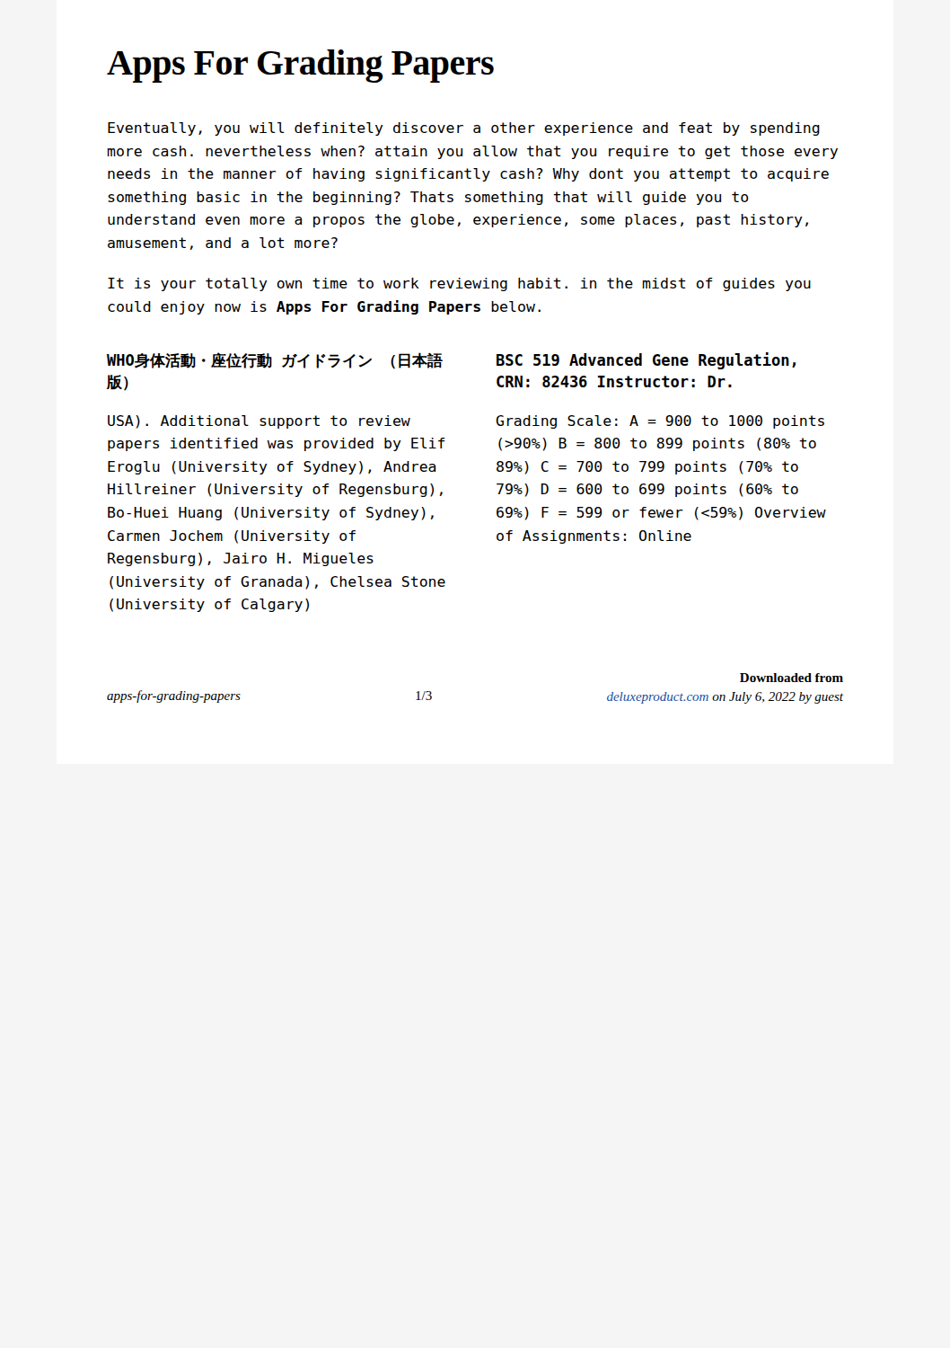Apps For Grading Papers
Eventually, you will definitely discover a other experience and feat by spending more cash. nevertheless when? attain you allow that you require to get those every needs in the manner of having significantly cash? Why dont you attempt to acquire something basic in the beginning? Thats something that will guide you to understand even more a propos the globe, experience, some places, past history, amusement, and a lot more?
It is your totally own time to work reviewing habit. in the midst of guides you could enjoy now is Apps For Grading Papers below.
WHO身体活動・座位行動 ガイドライン （日本語版）
USA). Additional support to review papers identified was provided by Elif Eroglu (University of Sydney), Andrea Hillreiner (University of Regensburg), Bo-Huei Huang (University of Sydney), Carmen Jochem (University of Regensburg), Jairo H. Migueles (University of Granada), Chelsea Stone (University of Calgary)
BSC 519 Advanced Gene Regulation, CRN: 82436 Instructor: Dr.
Grading Scale: A = 900 to 1000 points (>90%) B = 800 to 899 points (80% to 89%) C = 700 to 799 points (70% to 79%) D = 600 to 699 points (60% to 69%) F = 599 or fewer (<59%) Overview of Assignments: Online
apps-for-grading-papers
1/3
Downloaded from
deluxeproduct.com on July 6, 2022 by guest